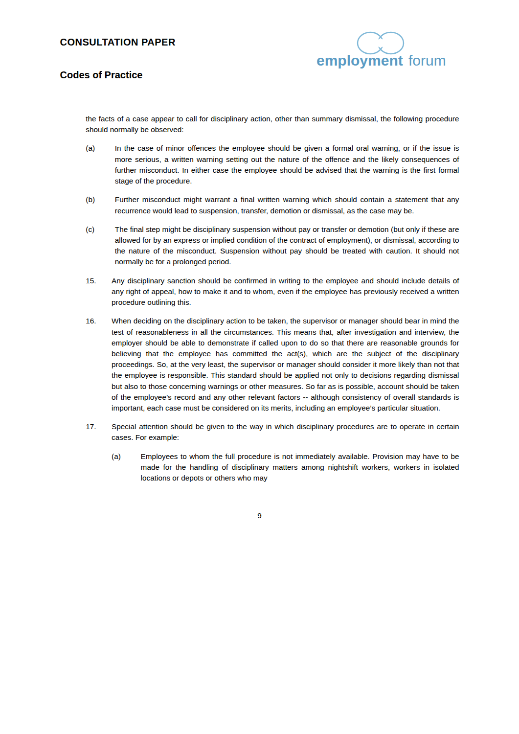CONSULTATION PAPER
Codes of Practice
employment forum
the facts of a case appear to call for disciplinary action, other than summary dismissal, the following procedure should normally be observed:
(a) In the case of minor offences the employee should be given a formal oral warning, or if the issue is more serious, a written warning setting out the nature of the offence and the likely consequences of further misconduct. In either case the employee should be advised that the warning is the first formal stage of the procedure.
(b) Further misconduct might warrant a final written warning which should contain a statement that any recurrence would lead to suspension, transfer, demotion or dismissal, as the case may be.
(c) The final step might be disciplinary suspension without pay or transfer or demotion (but only if these are allowed for by an express or implied condition of the contract of employment), or dismissal, according to the nature of the misconduct. Suspension without pay should be treated with caution. It should not normally be for a prolonged period.
15.
Any disciplinary sanction should be confirmed in writing to the employee and should include details of any right of appeal, how to make it and to whom, even if the employee has previously received a written procedure outlining this.
16.
When deciding on the disciplinary action to be taken, the supervisor or manager should bear in mind the test of reasonableness in all the circumstances. This means that, after investigation and interview, the employer should be able to demonstrate if called upon to do so that there are reasonable grounds for believing that the employee has committed the act(s), which are the subject of the disciplinary proceedings. So, at the very least, the supervisor or manager should consider it more likely than not that the employee is responsible. This standard should be applied not only to decisions regarding dismissal but also to those concerning warnings or other measures. So far as is possible, account should be taken of the employee’s record and any other relevant factors -- although consistency of overall standards is important, each case must be considered on its merits, including an employee’s particular situation.
17.
Special attention should be given to the way in which disciplinary procedures are to operate in certain cases. For example:
(a) Employees to whom the full procedure is not immediately available. Provision may have to be made for the handling of disciplinary matters among nightshift workers, workers in isolated locations or depots or others who may
9